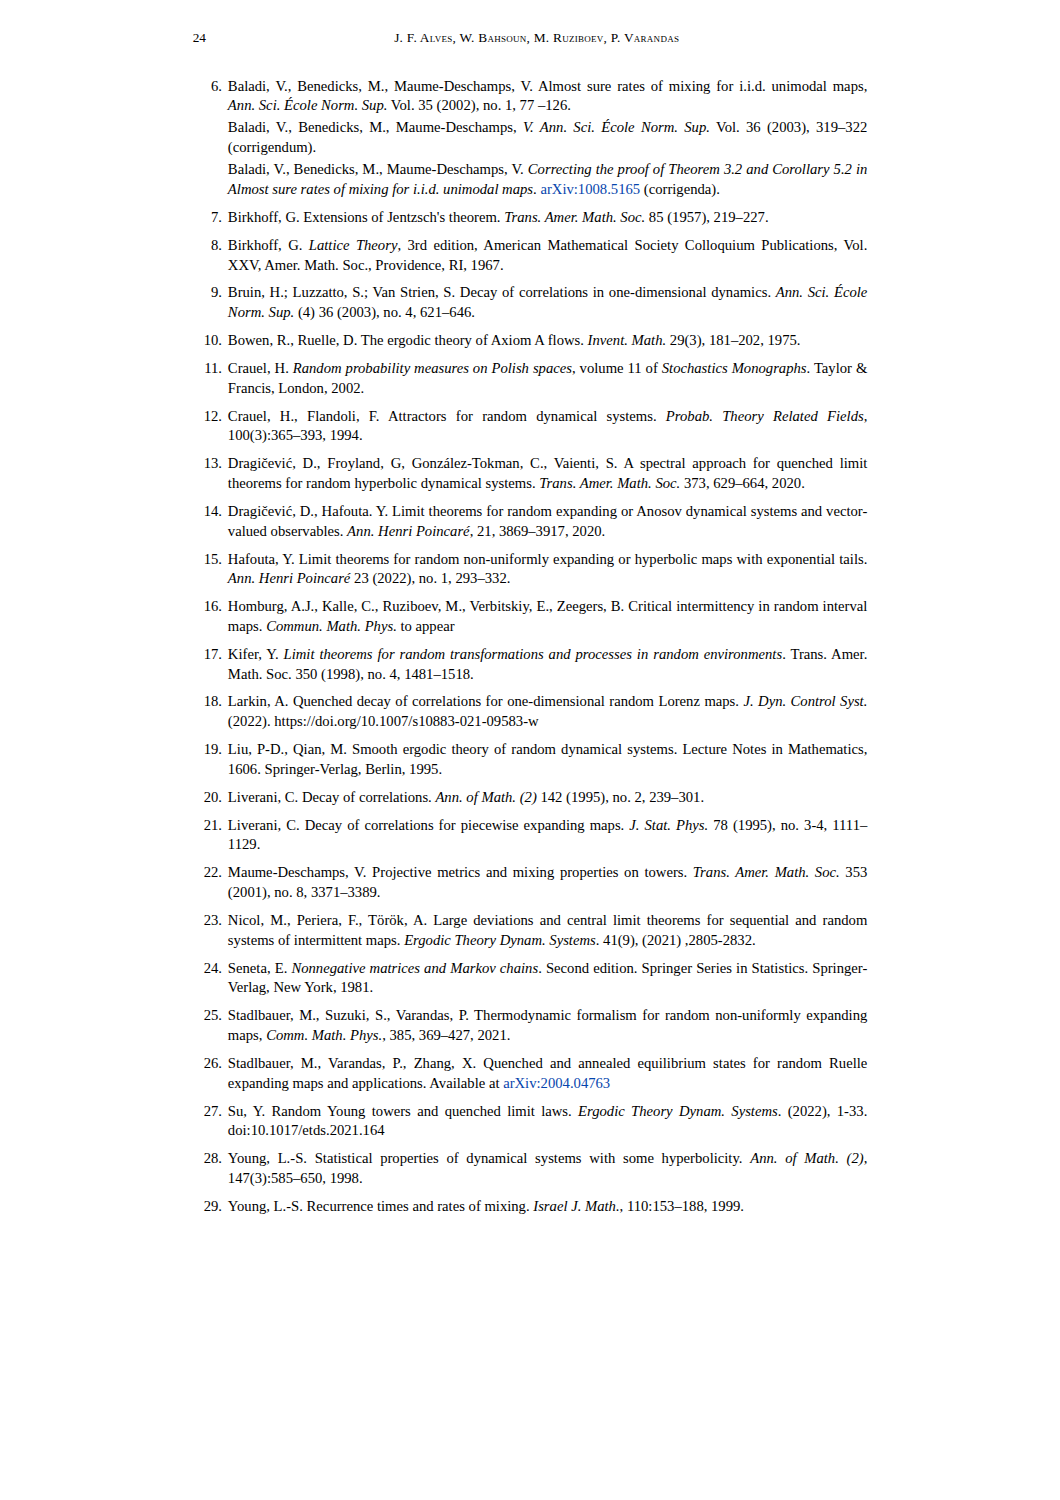24 J. F. Alves, W. Bahsoun, M. Ruziboev, P. Varandas
Baladi, V., Benedicks, M., Maume-Deschamps, V. Almost sure rates of mixing for i.i.d. unimodal maps, Ann. Sci. École Norm. Sup. Vol. 35 (2002), no. 1, 77 –126.
Baladi, V., Benedicks, M., Maume-Deschamps, V. Ann. Sci. École Norm. Sup. Vol. 36 (2003), 319–322 (corrigendum).
Baladi, V., Benedicks, M., Maume-Deschamps, V. Correcting the proof of Theorem 3.2 and Corollary 5.2 in Almost sure rates of mixing for i.i.d. unimodal maps. arXiv:1008.5165 (corrigenda).
Birkhoff, G. Extensions of Jentzsch's theorem. Trans. Amer. Math. Soc. 85 (1957), 219–227.
Birkhoff, G. Lattice Theory, 3rd edition, American Mathematical Society Colloquium Publications, Vol. XXV, Amer. Math. Soc., Providence, RI, 1967.
Bruin, H.; Luzzatto, S.; Van Strien, S. Decay of correlations in one-dimensional dynamics. Ann. Sci. École Norm. Sup. (4) 36 (2003), no. 4, 621–646.
Bowen, R., Ruelle, D. The ergodic theory of Axiom A flows. Invent. Math. 29(3), 181–202, 1975.
Crauel, H. Random probability measures on Polish spaces, volume 11 of Stochastics Monographs. Taylor & Francis, London, 2002.
Crauel, H., Flandoli, F. Attractors for random dynamical systems. Probab. Theory Related Fields, 100(3):365–393, 1994.
Dragičević, D., Froyland, G, González-Tokman, C., Vaienti, S. A spectral approach for quenched limit theorems for random hyperbolic dynamical systems. Trans. Amer. Math. Soc. 373, 629–664, 2020.
Dragičević, D., Hafouta. Y. Limit theorems for random expanding or Anosov dynamical systems and vector-valued observables. Ann. Henri Poincaré, 21, 3869–3917, 2020.
Hafouta, Y. Limit theorems for random non-uniformly expanding or hyperbolic maps with exponential tails. Ann. Henri Poincaré 23 (2022), no. 1, 293–332.
Homburg, A.J., Kalle, C., Ruziboev, M., Verbitskiy, E., Zeegers, B. Critical intermittency in random interval maps. Commun. Math. Phys. to appear
Kifer, Y. Limit theorems for random transformations and processes in random environments. Trans. Amer. Math. Soc. 350 (1998), no. 4, 1481–1518.
Larkin, A. Quenched decay of correlations for one-dimensional random Lorenz maps. J. Dyn. Control Syst. (2022). https://doi.org/10.1007/s10883-021-09583-w
Liu, P-D., Qian, M. Smooth ergodic theory of random dynamical systems. Lecture Notes in Mathematics, 1606. Springer-Verlag, Berlin, 1995.
Liverani, C. Decay of correlations. Ann. of Math. (2) 142 (1995), no. 2, 239–301.
Liverani, C. Decay of correlations for piecewise expanding maps. J. Stat. Phys. 78 (1995), no. 3-4, 1111–1129.
Maume-Deschamps, V. Projective metrics and mixing properties on towers. Trans. Amer. Math. Soc. 353 (2001), no. 8, 3371–3389.
Nicol, M., Periera, F., Török, A. Large deviations and central limit theorems for sequential and random systems of intermittent maps. Ergodic Theory Dynam. Systems. 41(9), (2021) ,2805-2832.
Seneta, E. Nonnegative matrices and Markov chains. Second edition. Springer Series in Statistics. Springer-Verlag, New York, 1981.
Stadlbauer, M., Suzuki, S., Varandas, P. Thermodynamic formalism for random non-uniformly expanding maps, Comm. Math. Phys., 385, 369–427, 2021.
Stadlbauer, M., Varandas, P., Zhang, X. Quenched and annealed equilibrium states for random Ruelle expanding maps and applications. Available at arXiv:2004.04763
Su, Y. Random Young towers and quenched limit laws. Ergodic Theory Dynam. Systems. (2022), 1-33. doi:10.1017/etds.2021.164
Young, L.-S. Statistical properties of dynamical systems with some hyperbolicity. Ann. of Math. (2), 147(3):585–650, 1998.
Young, L.-S. Recurrence times and rates of mixing. Israel J. Math., 110:153–188, 1999.